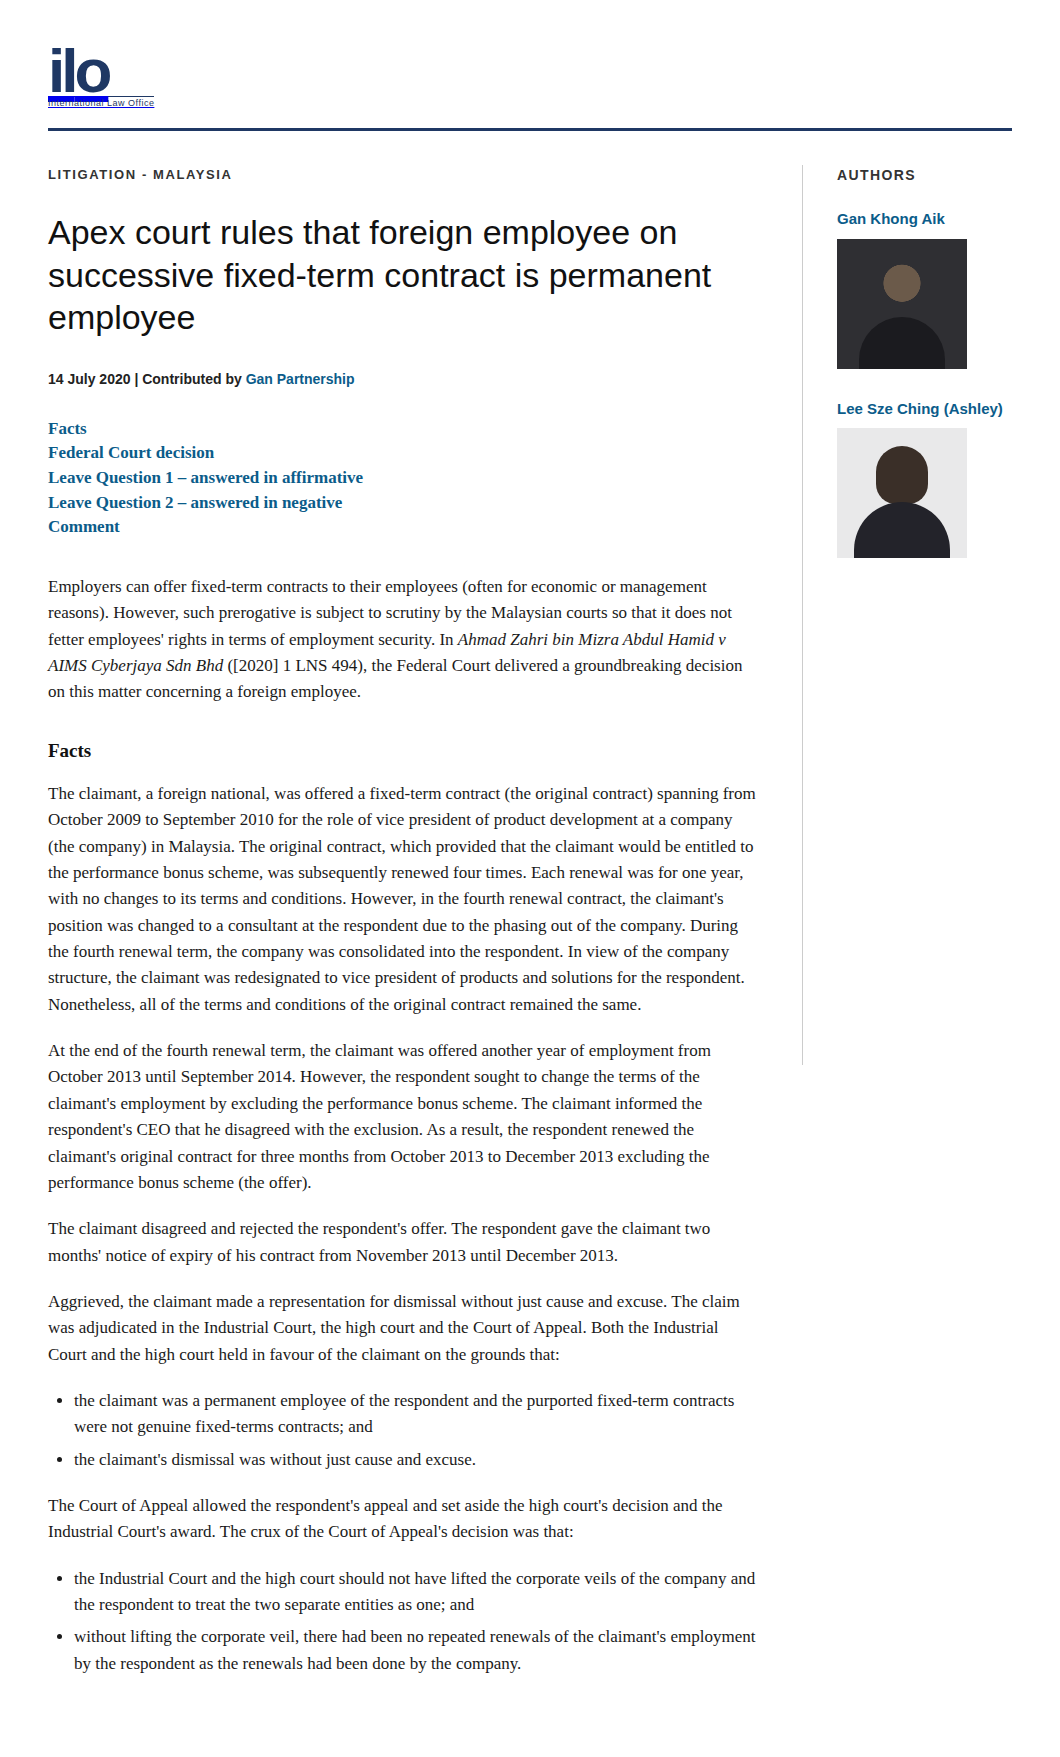ilo International Law Office
Litigation - Malaysia
Apex court rules that foreign employee on successive fixed-term contract is permanent employee
14 July 2020 | Contributed by Gan Partnership
Facts Federal Court decision Leave Question 1 – answered in affirmative Leave Question 2 – answered in negative Comment
Employers can offer fixed-term contracts to their employees (often for economic or management reasons). However, such prerogative is subject to scrutiny by the Malaysian courts so that it does not fetter employees' rights in terms of employment security. In Ahmad Zahri bin Mizra Abdul Hamid v AIMS Cyberjaya Sdn Bhd ([2020] 1 LNS 494), the Federal Court delivered a groundbreaking decision on this matter concerning a foreign employee.
Facts
The claimant, a foreign national, was offered a fixed-term contract (the original contract) spanning from October 2009 to September 2010 for the role of vice president of product development at a company (the company) in Malaysia. The original contract, which provided that the claimant would be entitled to the performance bonus scheme, was subsequently renewed four times. Each renewal was for one year, with no changes to its terms and conditions. However, in the fourth renewal contract, the claimant's position was changed to a consultant at the respondent due to the phasing out of the company. During the fourth renewal term, the company was consolidated into the respondent. In view of the company structure, the claimant was redesignated to vice president of products and solutions for the respondent. Nonetheless, all of the terms and conditions of the original contract remained the same.
At the end of the fourth renewal term, the claimant was offered another year of employment from October 2013 until September 2014. However, the respondent sought to change the terms of the claimant's employment by excluding the performance bonus scheme. The claimant informed the respondent's CEO that he disagreed with the exclusion. As a result, the respondent renewed the claimant's original contract for three months from October 2013 to December 2013 excluding the performance bonus scheme (the offer).
The claimant disagreed and rejected the respondent's offer. The respondent gave the claimant two months' notice of expiry of his contract from November 2013 until December 2013.
Aggrieved, the claimant made a representation for dismissal without just cause and excuse. The claim was adjudicated in the Industrial Court, the high court and the Court of Appeal. Both the Industrial Court and the high court held in favour of the claimant on the grounds that:
the claimant was a permanent employee of the respondent and the purported fixed-term contracts were not genuine fixed-terms contracts; and
the claimant's dismissal was without just cause and excuse.
The Court of Appeal allowed the respondent's appeal and set aside the high court's decision and the Industrial Court's award. The crux of the Court of Appeal's decision was that:
the Industrial Court and the high court should not have lifted the corporate veils of the company and the respondent to treat the two separate entities as one; and
without lifting the corporate veil, there had been no repeated renewals of the claimant's employment by the respondent as the renewals had been done by the company.
Authors
Gan Khong Aik
Lee Sze Ching (Ashley)